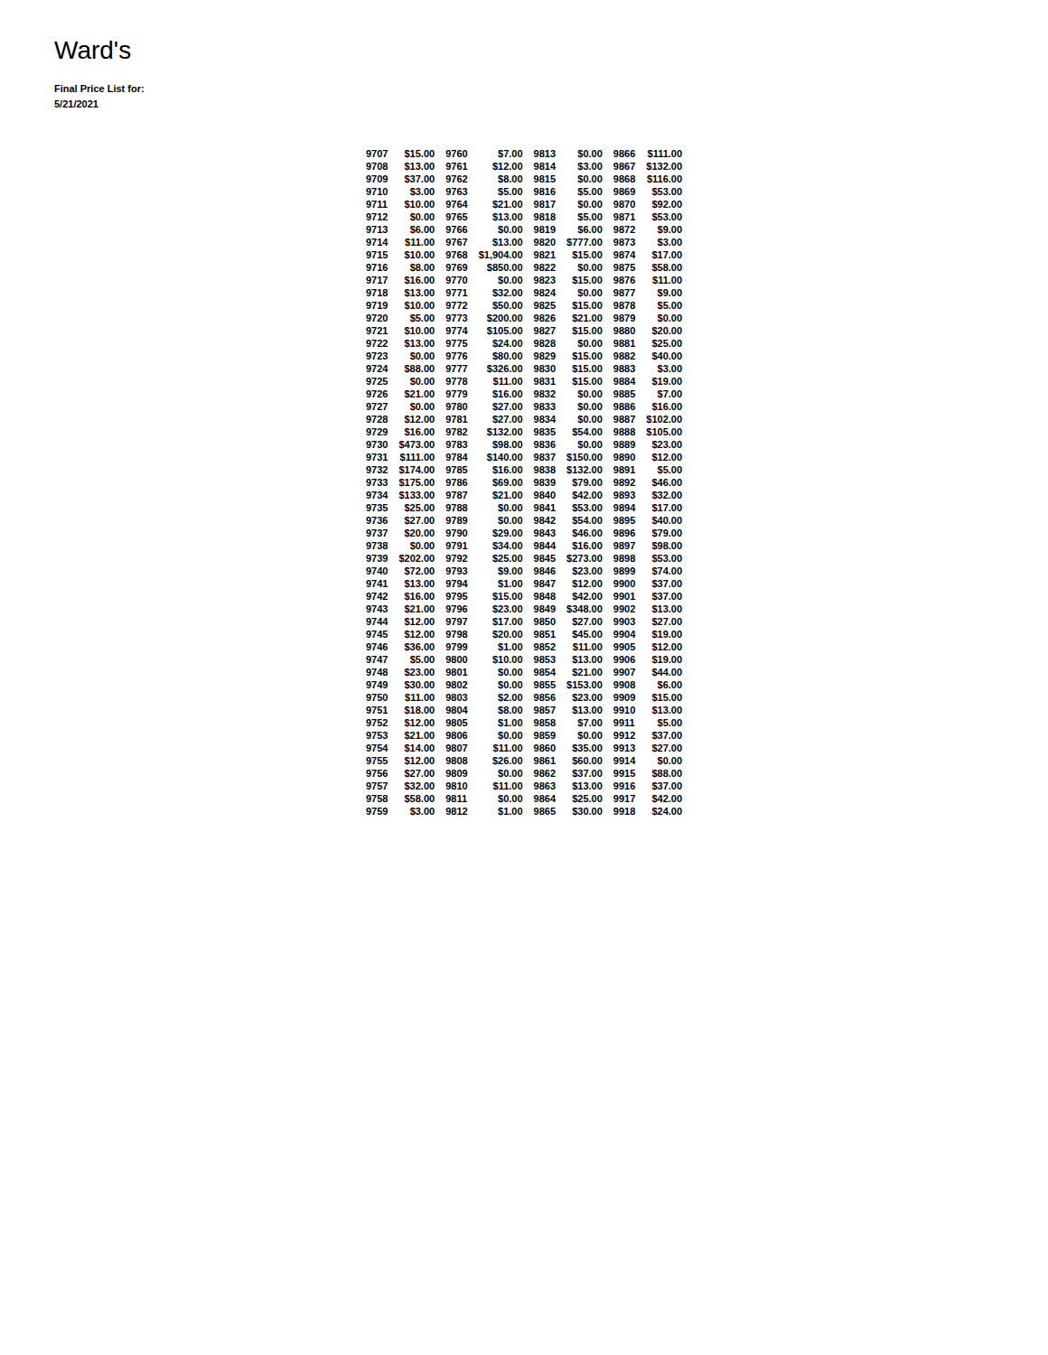Ward's
Final Price List for:
5/21/2021
| 9707 | $15.00 | 9760 | $7.00 | 9813 | $0.00 | 9866 | $111.00 |
| 9708 | $13.00 | 9761 | $12.00 | 9814 | $3.00 | 9867 | $132.00 |
| 9709 | $37.00 | 9762 | $8.00 | 9815 | $0.00 | 9868 | $116.00 |
| 9710 | $3.00 | 9763 | $5.00 | 9816 | $5.00 | 9869 | $53.00 |
| 9711 | $10.00 | 9764 | $21.00 | 9817 | $0.00 | 9870 | $92.00 |
| 9712 | $0.00 | 9765 | $13.00 | 9818 | $5.00 | 9871 | $53.00 |
| 9713 | $6.00 | 9766 | $0.00 | 9819 | $6.00 | 9872 | $9.00 |
| 9714 | $11.00 | 9767 | $13.00 | 9820 | $777.00 | 9873 | $3.00 |
| 9715 | $10.00 | 9768 | $1,904.00 | 9821 | $15.00 | 9874 | $17.00 |
| 9716 | $8.00 | 9769 | $850.00 | 9822 | $0.00 | 9875 | $58.00 |
| 9717 | $16.00 | 9770 | $0.00 | 9823 | $15.00 | 9876 | $11.00 |
| 9718 | $13.00 | 9771 | $32.00 | 9824 | $0.00 | 9877 | $9.00 |
| 9719 | $10.00 | 9772 | $50.00 | 9825 | $15.00 | 9878 | $5.00 |
| 9720 | $5.00 | 9773 | $200.00 | 9826 | $21.00 | 9879 | $0.00 |
| 9721 | $10.00 | 9774 | $105.00 | 9827 | $15.00 | 9880 | $20.00 |
| 9722 | $13.00 | 9775 | $24.00 | 9828 | $0.00 | 9881 | $25.00 |
| 9723 | $0.00 | 9776 | $80.00 | 9829 | $15.00 | 9882 | $40.00 |
| 9724 | $88.00 | 9777 | $326.00 | 9830 | $15.00 | 9883 | $3.00 |
| 9725 | $0.00 | 9778 | $11.00 | 9831 | $15.00 | 9884 | $19.00 |
| 9726 | $21.00 | 9779 | $16.00 | 9832 | $0.00 | 9885 | $7.00 |
| 9727 | $0.00 | 9780 | $27.00 | 9833 | $0.00 | 9886 | $16.00 |
| 9728 | $12.00 | 9781 | $27.00 | 9834 | $0.00 | 9887 | $102.00 |
| 9729 | $16.00 | 9782 | $132.00 | 9835 | $54.00 | 9888 | $105.00 |
| 9730 | $473.00 | 9783 | $98.00 | 9836 | $0.00 | 9889 | $23.00 |
| 9731 | $111.00 | 9784 | $140.00 | 9837 | $150.00 | 9890 | $12.00 |
| 9732 | $174.00 | 9785 | $16.00 | 9838 | $132.00 | 9891 | $5.00 |
| 9733 | $175.00 | 9786 | $69.00 | 9839 | $79.00 | 9892 | $46.00 |
| 9734 | $133.00 | 9787 | $21.00 | 9840 | $42.00 | 9893 | $32.00 |
| 9735 | $25.00 | 9788 | $0.00 | 9841 | $53.00 | 9894 | $17.00 |
| 9736 | $27.00 | 9789 | $0.00 | 9842 | $54.00 | 9895 | $40.00 |
| 9737 | $20.00 | 9790 | $29.00 | 9843 | $46.00 | 9896 | $79.00 |
| 9738 | $0.00 | 9791 | $34.00 | 9844 | $16.00 | 9897 | $98.00 |
| 9739 | $202.00 | 9792 | $25.00 | 9845 | $273.00 | 9898 | $53.00 |
| 9740 | $72.00 | 9793 | $9.00 | 9846 | $23.00 | 9899 | $74.00 |
| 9741 | $13.00 | 9794 | $1.00 | 9847 | $12.00 | 9900 | $37.00 |
| 9742 | $16.00 | 9795 | $15.00 | 9848 | $42.00 | 9901 | $37.00 |
| 9743 | $21.00 | 9796 | $23.00 | 9849 | $348.00 | 9902 | $13.00 |
| 9744 | $12.00 | 9797 | $17.00 | 9850 | $27.00 | 9903 | $27.00 |
| 9745 | $12.00 | 9798 | $20.00 | 9851 | $45.00 | 9904 | $19.00 |
| 9746 | $36.00 | 9799 | $1.00 | 9852 | $11.00 | 9905 | $12.00 |
| 9747 | $5.00 | 9800 | $10.00 | 9853 | $13.00 | 9906 | $19.00 |
| 9748 | $23.00 | 9801 | $0.00 | 9854 | $21.00 | 9907 | $44.00 |
| 9749 | $30.00 | 9802 | $0.00 | 9855 | $153.00 | 9908 | $6.00 |
| 9750 | $11.00 | 9803 | $2.00 | 9856 | $23.00 | 9909 | $15.00 |
| 9751 | $18.00 | 9804 | $8.00 | 9857 | $13.00 | 9910 | $13.00 |
| 9752 | $12.00 | 9805 | $1.00 | 9858 | $7.00 | 9911 | $5.00 |
| 9753 | $21.00 | 9806 | $0.00 | 9859 | $0.00 | 9912 | $37.00 |
| 9754 | $14.00 | 9807 | $11.00 | 9860 | $35.00 | 9913 | $27.00 |
| 9755 | $12.00 | 9808 | $26.00 | 9861 | $60.00 | 9914 | $0.00 |
| 9756 | $27.00 | 9809 | $0.00 | 9862 | $37.00 | 9915 | $88.00 |
| 9757 | $32.00 | 9810 | $11.00 | 9863 | $13.00 | 9916 | $37.00 |
| 9758 | $58.00 | 9811 | $0.00 | 9864 | $25.00 | 9917 | $42.00 |
| 9759 | $3.00 | 9812 | $1.00 | 9865 | $30.00 | 9918 | $24.00 |